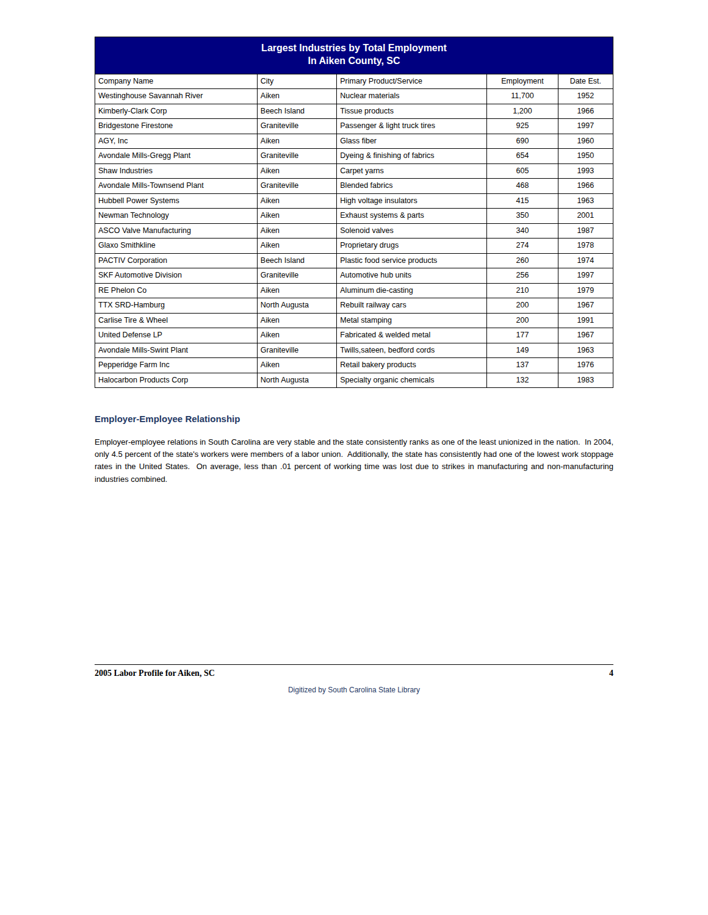| Largest Industries by Total Employment In Aiken County, SC |
| --- |
| Company Name | City | Primary Product/Service | Employment | Date Est. |
| Westinghouse Savannah River | Aiken | Nuclear materials | 11,700 | 1952 |
| Kimberly-Clark Corp | Beech Island | Tissue products | 1,200 | 1966 |
| Bridgestone Firestone | Graniteville | Passenger & light truck tires | 925 | 1997 |
| AGY, Inc | Aiken | Glass fiber | 690 | 1960 |
| Avondale Mills-Gregg Plant | Graniteville | Dyeing & finishing of fabrics | 654 | 1950 |
| Shaw Industries | Aiken | Carpet yarns | 605 | 1993 |
| Avondale Mills-Townsend Plant | Graniteville | Blended fabrics | 468 | 1966 |
| Hubbell Power Systems | Aiken | High voltage insulators | 415 | 1963 |
| Newman Technology | Aiken | Exhaust systems & parts | 350 | 2001 |
| ASCO Valve Manufacturing | Aiken | Solenoid valves | 340 | 1987 |
| Glaxo Smithkline | Aiken | Proprietary drugs | 274 | 1978 |
| PACTIV Corporation | Beech Island | Plastic food service products | 260 | 1974 |
| SKF Automotive Division | Graniteville | Automotive hub units | 256 | 1997 |
| RE Phelon Co | Aiken | Aluminum die-casting | 210 | 1979 |
| TTX SRD-Hamburg | North Augusta | Rebuilt railway cars | 200 | 1967 |
| Carlise Tire & Wheel | Aiken | Metal stamping | 200 | 1991 |
| United Defense LP | Aiken | Fabricated & welded metal | 177 | 1967 |
| Avondale Mills-Swint Plant | Graniteville | Twills,sateen, bedford cords | 149 | 1963 |
| Pepperidge Farm Inc | Aiken | Retail bakery products | 137 | 1976 |
| Halocarbon Products Corp | North Augusta | Specialty organic chemicals | 132 | 1983 |
Employer-Employee Relationship
Employer-employee relations in South Carolina are very stable and the state consistently ranks as one of the least unionized in the nation. In 2004, only 4.5 percent of the state's workers were members of a labor union. Additionally, the state has consistently had one of the lowest work stoppage rates in the United States. On average, less than .01 percent of working time was lost due to strikes in manufacturing and non-manufacturing industries combined.
2005 Labor Profile for Aiken, SC 4
Digitized by South Carolina State Library